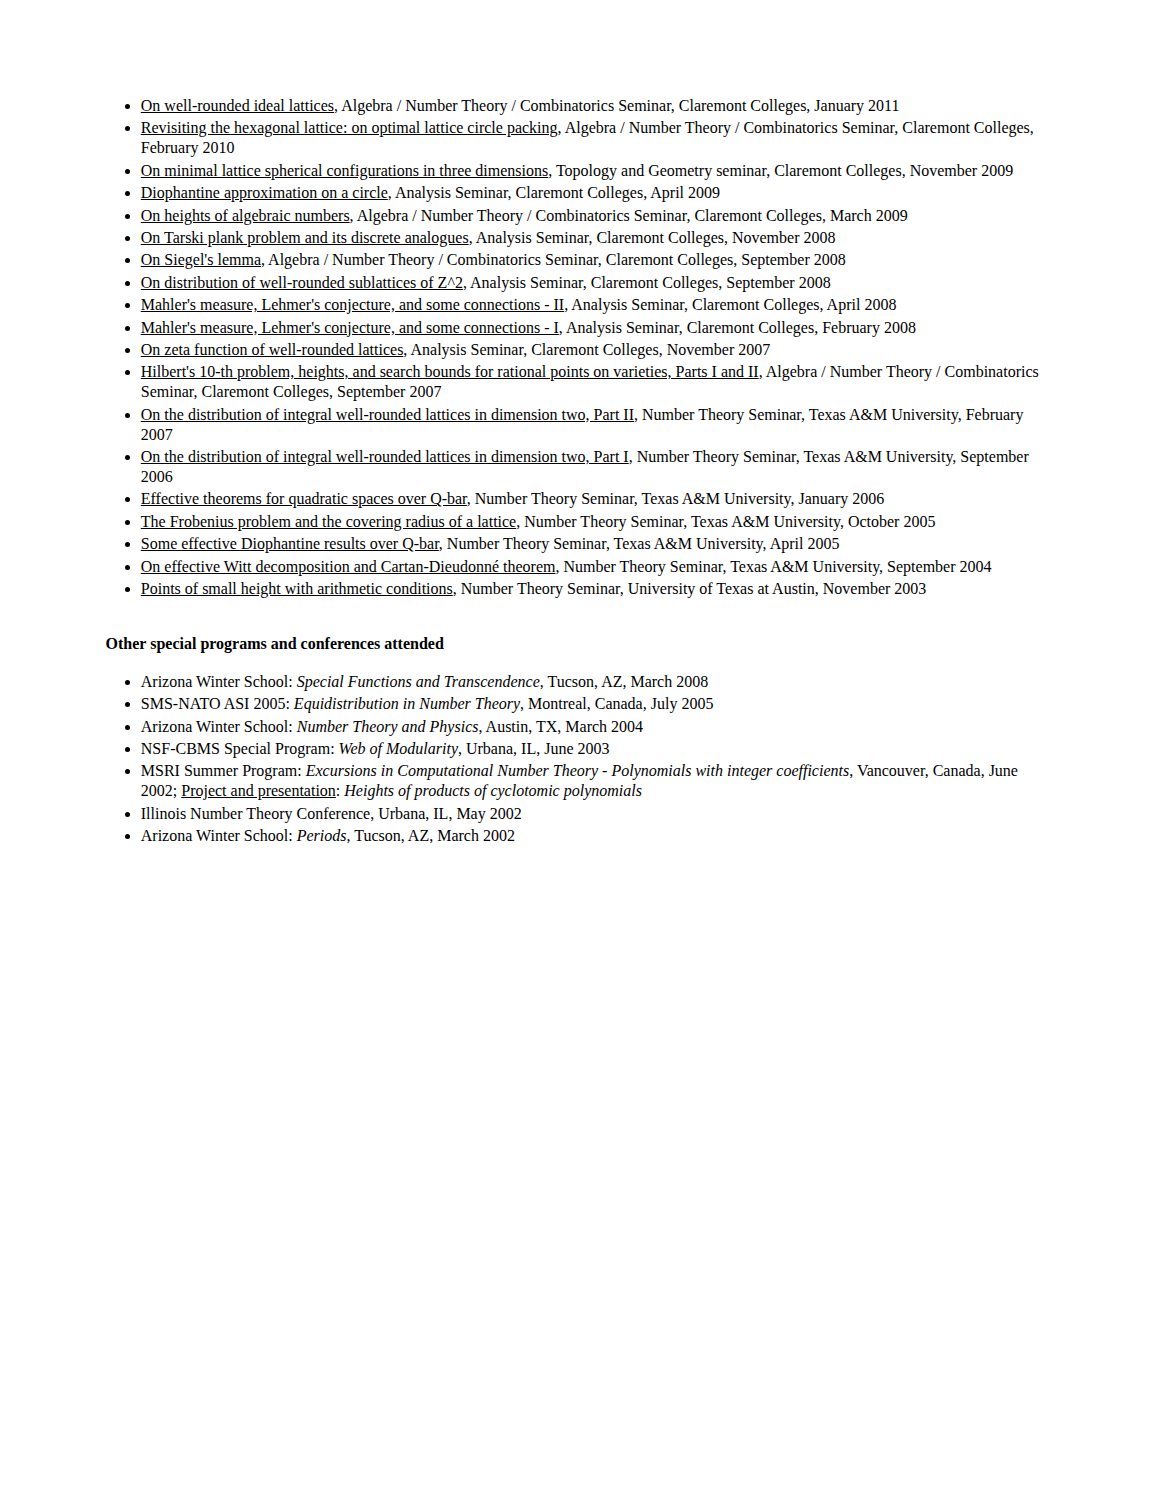On well-rounded ideal lattices, Algebra / Number Theory / Combinatorics Seminar, Claremont Colleges, January 2011
Revisiting the hexagonal lattice: on optimal lattice circle packing, Algebra / Number Theory / Combinatorics Seminar, Claremont Colleges, February 2010
On minimal lattice spherical configurations in three dimensions, Topology and Geometry seminar, Claremont Colleges, November 2009
Diophantine approximation on a circle, Analysis Seminar, Claremont Colleges, April 2009
On heights of algebraic numbers, Algebra / Number Theory / Combinatorics Seminar, Claremont Colleges, March 2009
On Tarski plank problem and its discrete analogues, Analysis Seminar, Claremont Colleges, November 2008
On Siegel's lemma, Algebra / Number Theory / Combinatorics Seminar, Claremont Colleges, September 2008
On distribution of well-rounded sublattices of Z^2, Analysis Seminar, Claremont Colleges, September 2008
Mahler's measure, Lehmer's conjecture, and some connections - II, Analysis Seminar, Claremont Colleges, April 2008
Mahler's measure, Lehmer's conjecture, and some connections - I, Analysis Seminar, Claremont Colleges, February 2008
On zeta function of well-rounded lattices, Analysis Seminar, Claremont Colleges, November 2007
Hilbert's 10-th problem, heights, and search bounds for rational points on varieties, Parts I and II, Algebra / Number Theory / Combinatorics Seminar, Claremont Colleges, September 2007
On the distribution of integral well-rounded lattices in dimension two, Part II, Number Theory Seminar, Texas A&M University, February 2007
On the distribution of integral well-rounded lattices in dimension two, Part I, Number Theory Seminar, Texas A&M University, September 2006
Effective theorems for quadratic spaces over Q-bar, Number Theory Seminar, Texas A&M University, January 2006
The Frobenius problem and the covering radius of a lattice, Number Theory Seminar, Texas A&M University, October 2005
Some effective Diophantine results over Q-bar, Number Theory Seminar, Texas A&M University, April 2005
On effective Witt decomposition and Cartan-Dieudonné theorem, Number Theory Seminar, Texas A&M University, September 2004
Points of small height with arithmetic conditions, Number Theory Seminar, University of Texas at Austin, November 2003
Other special programs and conferences attended
Arizona Winter School: Special Functions and Transcendence, Tucson, AZ, March 2008
SMS-NATO ASI 2005: Equidistribution in Number Theory, Montreal, Canada, July 2005
Arizona Winter School: Number Theory and Physics, Austin, TX, March 2004
NSF-CBMS Special Program: Web of Modularity, Urbana, IL, June 2003
MSRI Summer Program: Excursions in Computational Number Theory - Polynomials with integer coefficients, Vancouver, Canada, June 2002; Project and presentation: Heights of products of cyclotomic polynomials
Illinois Number Theory Conference, Urbana, IL, May 2002
Arizona Winter School: Periods, Tucson, AZ, March 2002